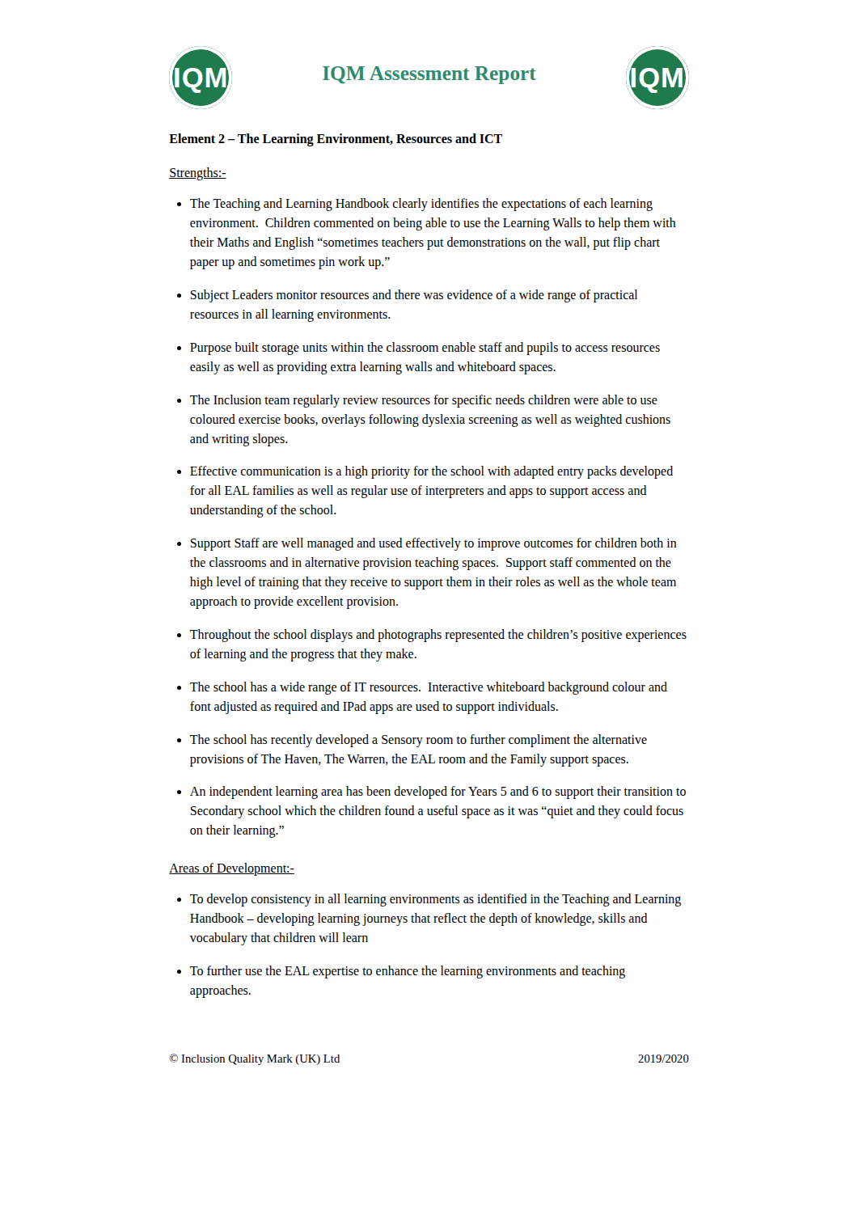IQM
IQM Assessment Report
IQM
Element 2 – The Learning Environment, Resources and ICT
Strengths:-
The Teaching and Learning Handbook clearly identifies the expectations of each learning environment. Children commented on being able to use the Learning Walls to help them with their Maths and English “sometimes teachers put demonstrations on the wall, put flip chart paper up and sometimes pin work up.”
Subject Leaders monitor resources and there was evidence of a wide range of practical resources in all learning environments.
Purpose built storage units within the classroom enable staff and pupils to access resources easily as well as providing extra learning walls and whiteboard spaces.
The Inclusion team regularly review resources for specific needs children were able to use coloured exercise books, overlays following dyslexia screening as well as weighted cushions and writing slopes.
Effective communication is a high priority for the school with adapted entry packs developed for all EAL families as well as regular use of interpreters and apps to support access and understanding of the school.
Support Staff are well managed and used effectively to improve outcomes for children both in the classrooms and in alternative provision teaching spaces. Support staff commented on the high level of training that they receive to support them in their roles as well as the whole team approach to provide excellent provision.
Throughout the school displays and photographs represented the children’s positive experiences of learning and the progress that they make.
The school has a wide range of IT resources. Interactive whiteboard background colour and font adjusted as required and IPad apps are used to support individuals.
The school has recently developed a Sensory room to further compliment the alternative provisions of The Haven, The Warren, the EAL room and the Family support spaces.
An independent learning area has been developed for Years 5 and 6 to support their transition to Secondary school which the children found a useful space as it was “quiet and they could focus on their learning.”
Areas of Development:-
To develop consistency in all learning environments as identified in the Teaching and Learning Handbook – developing learning journeys that reflect the depth of knowledge, skills and vocabulary that children will learn
To further use the EAL expertise to enhance the learning environments and teaching approaches.
© Inclusion Quality Mark (UK) Ltd 2019/2020